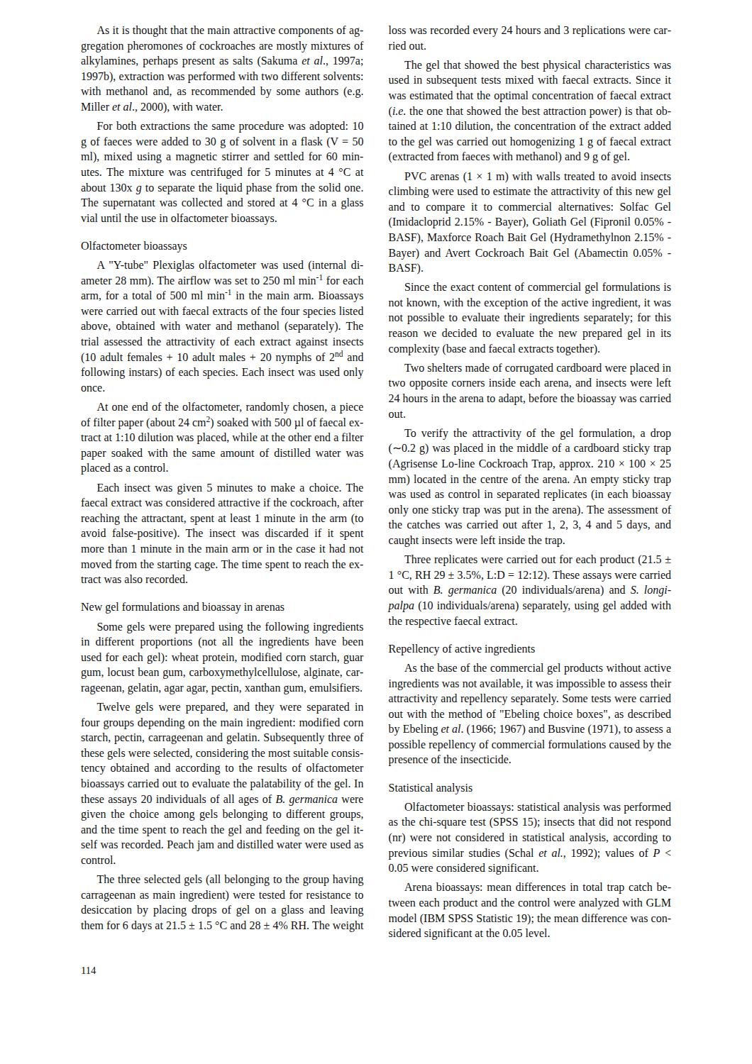As it is thought that the main attractive components of aggregation pheromones of cockroaches are mostly mixtures of alkylamines, perhaps present as salts (Sakuma et al., 1997a; 1997b), extraction was performed with two different solvents: with methanol and, as recommended by some authors (e.g. Miller et al., 2000), with water.
For both extractions the same procedure was adopted: 10 g of faeces were added to 30 g of solvent in a flask (V = 50 ml), mixed using a magnetic stirrer and settled for 60 minutes. The mixture was centrifuged for 5 minutes at 4 °C at about 130x g to separate the liquid phase from the solid one. The supernatant was collected and stored at 4 °C in a glass vial until the use in olfactometer bioassays.
Olfactometer bioassays
A "Y-tube" Plexiglas olfactometer was used (internal diameter 28 mm). The airflow was set to 250 ml min-1 for each arm, for a total of 500 ml min-1 in the main arm. Bioassays were carried out with faecal extracts of the four species listed above, obtained with water and methanol (separately). The trial assessed the attractivity of each extract against insects (10 adult females + 10 adult males + 20 nymphs of 2nd and following instars) of each species. Each insect was used only once.
At one end of the olfactometer, randomly chosen, a piece of filter paper (about 24 cm2) soaked with 500 µl of faecal extract at 1:10 dilution was placed, while at the other end a filter paper soaked with the same amount of distilled water was placed as a control.
Each insect was given 5 minutes to make a choice. The faecal extract was considered attractive if the cockroach, after reaching the attractant, spent at least 1 minute in the arm (to avoid false-positive). The insect was discarded if it spent more than 1 minute in the main arm or in the case it had not moved from the starting cage. The time spent to reach the extract was also recorded.
New gel formulations and bioassay in arenas
Some gels were prepared using the following ingredients in different proportions (not all the ingredients have been used for each gel): wheat protein, modified corn starch, guar gum, locust bean gum, carboxymethylcellulose, alginate, carrageenan, gelatin, agar agar, pectin, xanthan gum, emulsifiers.
Twelve gels were prepared, and they were separated in four groups depending on the main ingredient: modified corn starch, pectin, carrageenan and gelatin. Subsequently three of these gels were selected, considering the most suitable consistency obtained and according to the results of olfactometer bioassays carried out to evaluate the palatability of the gel. In these assays 20 individuals of all ages of B. germanica were given the choice among gels belonging to different groups, and the time spent to reach the gel and feeding on the gel itself was recorded. Peach jam and distilled water were used as control.
The three selected gels (all belonging to the group having carrageenan as main ingredient) were tested for resistance to desiccation by placing drops of gel on a glass and leaving them for 6 days at 21.5 ± 1.5 °C and 28 ± 4% RH. The weight loss was recorded every 24 hours and 3 replications were carried out.
The gel that showed the best physical characteristics was used in subsequent tests mixed with faecal extracts. Since it was estimated that the optimal concentration of faecal extract (i.e. the one that showed the best attraction power) is that obtained at 1:10 dilution, the concentration of the extract added to the gel was carried out homogenizing 1 g of faecal extract (extracted from faeces with methanol) and 9 g of gel.
PVC arenas (1 × 1 m) with walls treated to avoid insects climbing were used to estimate the attractivity of this new gel and to compare it to commercial alternatives: Solfac Gel (Imidacloprid 2.15% - Bayer), Goliath Gel (Fipronil 0.05% - BASF), Maxforce Roach Bait Gel (Hydramethylnon 2.15% - Bayer) and Avert Cockroach Bait Gel (Abamectin 0.05% - BASF).
Since the exact content of commercial gel formulations is not known, with the exception of the active ingredient, it was not possible to evaluate their ingredients separately; for this reason we decided to evaluate the new prepared gel in its complexity (base and faecal extracts together).
Two shelters made of corrugated cardboard were placed in two opposite corners inside each arena, and insects were left 24 hours in the arena to adapt, before the bioassay was carried out.
To verify the attractivity of the gel formulation, a drop (∼0.2 g) was placed in the middle of a cardboard sticky trap (Agrisense Lo-line Cockroach Trap, approx. 210 × 100 × 25 mm) located in the centre of the arena. An empty sticky trap was used as control in separated replicates (in each bioassay only one sticky trap was put in the arena). The assessment of the catches was carried out after 1, 2, 3, 4 and 5 days, and caught insects were left inside the trap.
Three replicates were carried out for each product (21.5 ± 1 °C, RH 29 ± 3.5%, L:D = 12:12). These assays were carried out with B. germanica (20 individuals/arena) and S. longipalpa (10 individuals/arena) separately, using gel added with the respective faecal extract.
Repellency of active ingredients
As the base of the commercial gel products without active ingredients was not available, it was impossible to assess their attractivity and repellency separately. Some tests were carried out with the method of "Ebeling choice boxes", as described by Ebeling et al. (1966; 1967) and Busvine (1971), to assess a possible repellency of commercial formulations caused by the presence of the insecticide.
Statistical analysis
Olfactometer bioassays: statistical analysis was performed as the chi-square test (SPSS 15); insects that did not respond (nr) were not considered in statistical analysis, according to previous similar studies (Schal et al., 1992); values of P < 0.05 were considered significant.
Arena bioassays: mean differences in total trap catch between each product and the control were analyzed with GLM model (IBM SPSS Statistic 19); the mean difference was considered significant at the 0.05 level.
114